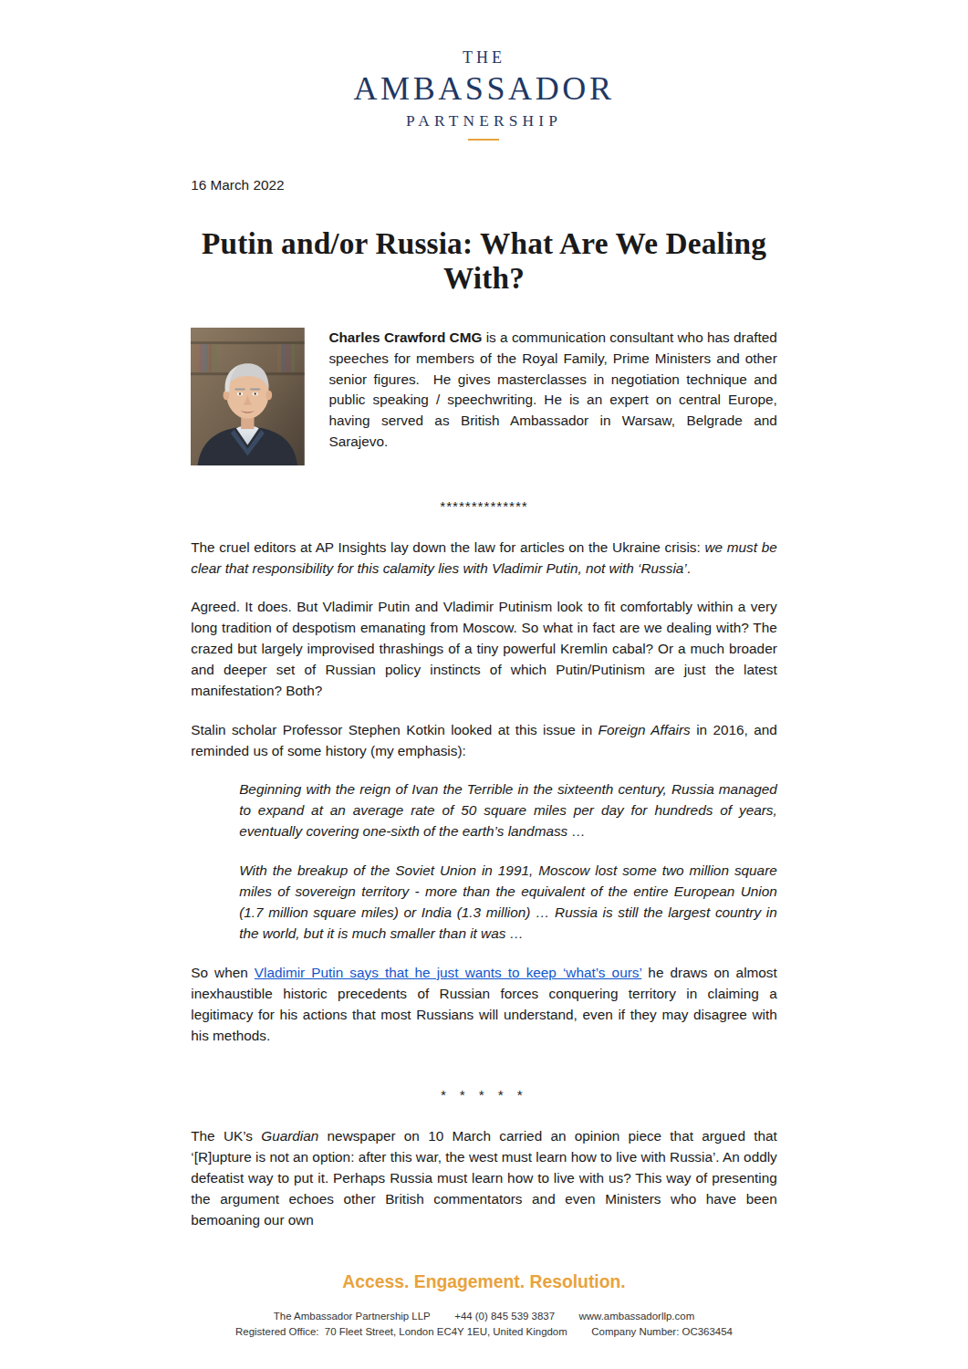The
Ambassador
Partnership
16 March 2022
Putin and/or Russia: What Are We Dealing With?
Charles Crawford CMG is a communication consultant who has drafted speeches for members of the Royal Family, Prime Ministers and other senior figures. He gives masterclasses in negotiation technique and public speaking / speechwriting. He is an expert on central Europe, having served as British Ambassador in Warsaw, Belgrade and Sarajevo.
**************
The cruel editors at AP Insights lay down the law for articles on the Ukraine crisis: we must be clear that responsibility for this calamity lies with Vladimir Putin, not with ‘Russia’.
Agreed. It does. But Vladimir Putin and Vladimir Putinism look to fit comfortably within a very long tradition of despotism emanating from Moscow. So what in fact are we dealing with? The crazed but largely improvised thrashings of a tiny powerful Kremlin cabal? Or a much broader and deeper set of Russian policy instincts of which Putin/Putinism are just the latest manifestation? Both?
Stalin scholar Professor Stephen Kotkin looked at this issue in Foreign Affairs in 2016, and reminded us of some history (my emphasis):
Beginning with the reign of Ivan the Terrible in the sixteenth century, Russia managed to expand at an average rate of 50 square miles per day for hundreds of years, eventually covering one-sixth of the earth’s landmass …
With the breakup of the Soviet Union in 1991, Moscow lost some two million square miles of sovereign territory - more than the equivalent of the entire European Union (1.7 million square miles) or India (1.3 million) … Russia is still the largest country in the world, but it is much smaller than it was …
So when Vladimir Putin says that he just wants to keep ‘what’s ours’ he draws on almost inexhaustible historic precedents of Russian forces conquering territory in claiming a legitimacy for his actions that most Russians will understand, even if they may disagree with his methods.
* * * * *
The UK’s Guardian newspaper on 10 March carried an opinion piece that argued that ‘[R]upture is not an option: after this war, the west must learn how to live with Russia’. An oddly defeatist way to put it. Perhaps Russia must learn how to live with us? This way of presenting the argument echoes other British commentators and even Ministers who have been bemoaning our own
Access. Engagement. Resolution.
The Ambassador Partnership LLP +44 (0) 845 539 3837 www.ambassadorllp.com
Registered Office: 70 Fleet Street, London EC4Y 1EU, United Kingdom Company Number: OC363454